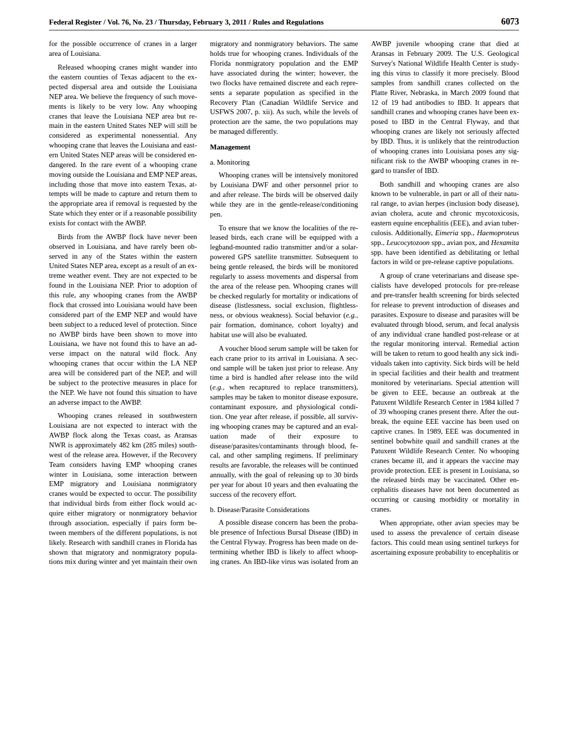Federal Register / Vol. 76, No. 23 / Thursday, February 3, 2011 / Rules and Regulations 6073
for the possible occurrence of cranes in a larger area of Louisiana.
Released whooping cranes might wander into the eastern counties of Texas adjacent to the expected dispersal area and outside the Louisiana NEP area. We believe the frequency of such movements is likely to be very low. Any whooping cranes that leave the Louisiana NEP area but remain in the eastern United States NEP will still be considered as experimental nonessential. Any whooping crane that leaves the Louisiana and eastern United States NEP areas will be considered endangered. In the rare event of a whooping crane moving outside the Louisiana and EMP NEP areas, including those that move into eastern Texas, attempts will be made to capture and return them to the appropriate area if removal is requested by the State which they enter or if a reasonable possibility exists for contact with the AWBP.
Birds from the AWBP flock have never been observed in Louisiana, and have rarely been observed in any of the States within the eastern United States NEP area, except as a result of an extreme weather event. They are not expected to be found in the Louisiana NEP. Prior to adoption of this rule, any whooping cranes from the AWBP flock that crossed into Louisiana would have been considered part of the EMP NEP and would have been subject to a reduced level of protection. Since no AWBP birds have been shown to move into Louisiana, we have not found this to have an adverse impact on the natural wild flock. Any whooping cranes that occur within the LA NEP area will be considered part of the NEP, and will be subject to the protective measures in place for the NEP. We have not found this situation to have an adverse impact to the AWBP.
Whooping cranes released in southwestern Louisiana are not expected to interact with the AWBP flock along the Texas coast, as Aransas NWR is approximately 482 km (285 miles) southwest of the release area. However, if the Recovery Team considers having EMP whooping cranes winter in Louisiana, some interaction between EMP migratory and Louisiana nonmigratory cranes would be expected to occur. The possibility that individual birds from either flock would acquire either migratory or nonmigratory behavior through association, especially if pairs form between members of the different populations, is not likely. Research with sandhill cranes in Florida has shown that migratory and nonmigratory populations mix during winter and yet maintain their own migratory and nonmigratory behaviors. The same holds true for whooping cranes. Individuals of the Florida nonmigratory population and the EMP have associated during the winter; however, the two flocks have remained discrete and each represents a separate population as specified in the Recovery Plan (Canadian Wildlife Service and USFWS 2007, p. xii). As such, while the levels of protection are the same, the two populations may be managed differently.
Management
a. Monitoring
Whooping cranes will be intensively monitored by Louisiana DWF and other personnel prior to and after release. The birds will be observed daily while they are in the gentle-release/conditioning pen.
To ensure that we know the localities of the released birds, each crane will be equipped with a legband-mounted radio transmitter and/or a solar-powered GPS satellite transmitter. Subsequent to being gentle released, the birds will be monitored regularly to assess movements and dispersal from the area of the release pen. Whooping cranes will be checked regularly for mortality or indications of disease (listlessness, social exclusion, flightlessness, or obvious weakness). Social behavior (e.g., pair formation, dominance, cohort loyalty) and habitat use will also be evaluated.
A voucher blood serum sample will be taken for each crane prior to its arrival in Louisiana. A second sample will be taken just prior to release. Any time a bird is handled after release into the wild (e.g., when recaptured to replace transmitters), samples may be taken to monitor disease exposure, contaminant exposure, and physiological condition. One year after release, if possible, all surviving whooping cranes may be captured and an evaluation made of their exposure to disease/parasites/contaminants through blood, fecal, and other sampling regimens. If preliminary results are favorable, the releases will be continued annually, with the goal of releasing up to 30 birds per year for about 10 years and then evaluating the success of the recovery effort.
b. Disease/Parasite Considerations
A possible disease concern has been the probable presence of Infectious Bursal Disease (IBD) in the Central Flyway. Progress has been made on determining whether IBD is likely to affect whooping cranes. An IBD-like virus was isolated from an AWBP juvenile whooping crane that died at Aransas in February 2009. The U.S. Geological Survey's National Wildlife Health Center is studying this virus to classify it more precisely. Blood samples from sandhill cranes collected on the Platte River, Nebraska, in March 2009 found that 12 of 19 had antibodies to IBD. It appears that sandhill cranes and whooping cranes have been exposed to IBD in the Central Flyway, and that whooping cranes are likely not seriously affected by IBD. Thus, it is unlikely that the reintroduction of whooping cranes into Louisiana poses any significant risk to the AWBP whooping cranes in regard to transfer of IBD.
Both sandhill and whooping cranes are also known to be vulnerable, in part or all of their natural range, to avian herpes (inclusion body disease), avian cholera, acute and chronic mycotoxicosis, eastern equine encephalitis (EEE), and avian tuberculosis. Additionally, Eimeria spp., Haemoproteus spp., Leucocytozoon spp., avian pox, and Hexamita spp. have been identified as debilitating or lethal factors in wild or pre-release captive populations.
A group of crane veterinarians and disease specialists have developed protocols for pre-release and pre-transfer health screening for birds selected for release to prevent introduction of diseases and parasites. Exposure to disease and parasites will be evaluated through blood, serum, and fecal analysis of any individual crane handled post-release or at the regular monitoring interval. Remedial action will be taken to return to good health any sick individuals taken into captivity. Sick birds will be held in special facilities and their health and treatment monitored by veterinarians. Special attention will be given to EEE, because an outbreak at the Patuxent Wildlife Research Center in 1984 killed 7 of 39 whooping cranes present there. After the outbreak, the equine EEE vaccine has been used on captive cranes. In 1989, EEE was documented in sentinel bobwhite quail and sandhill cranes at the Patuxent Wildlife Research Center. No whooping cranes became ill, and it appears the vaccine may provide protection. EEE is present in Louisiana, so the released birds may be vaccinated. Other encephalitis diseases have not been documented as occurring or causing morbidity or mortality in cranes.
When appropriate, other avian species may be used to assess the prevalence of certain disease factors. This could mean using sentinel turkeys for ascertaining exposure probability to encephalitis or